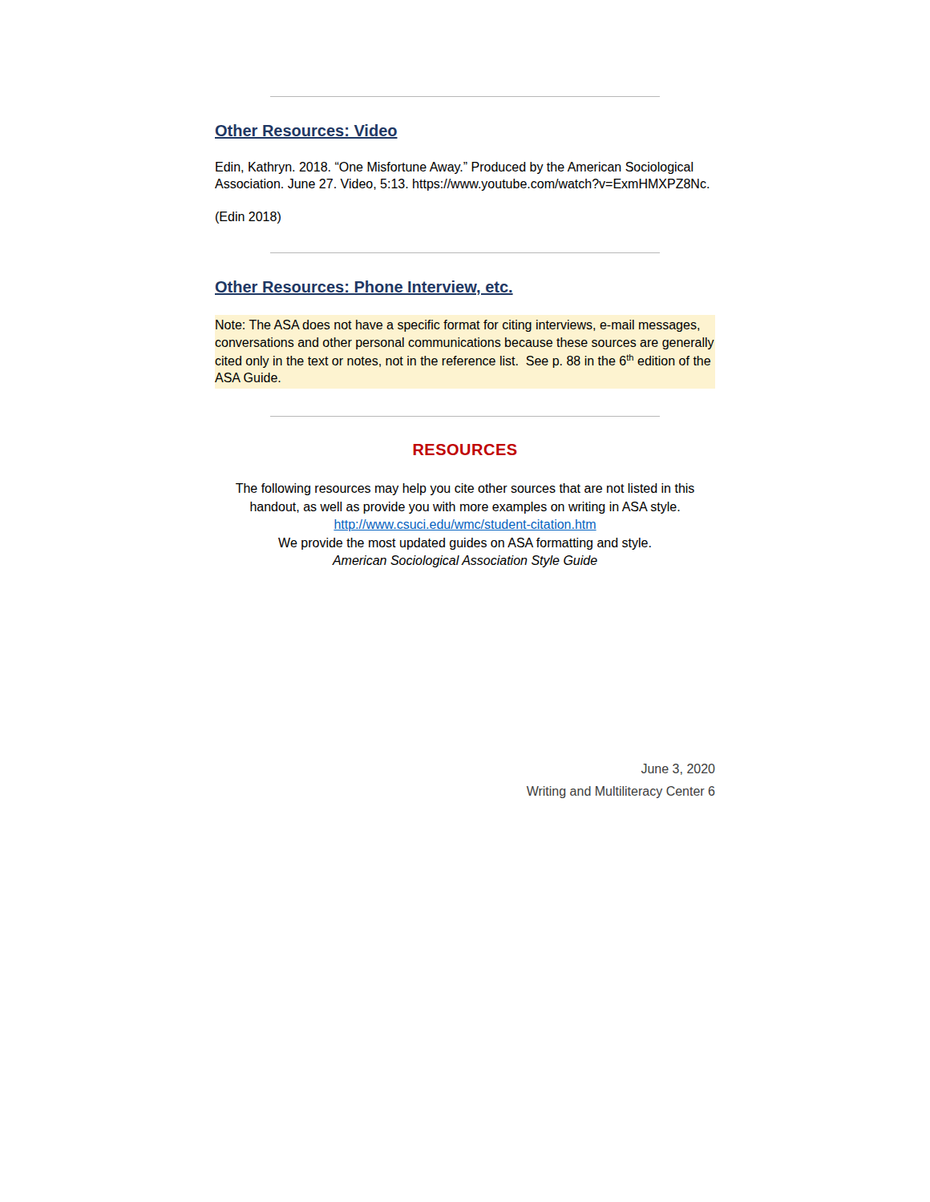Other Resources: Video
Edin, Kathryn. 2018. “One Misfortune Away.” Produced by the American Sociological Association. June 27. Video, 5:13. https://www.youtube.com/watch?v=ExmHMXPZ8Nc.
(Edin 2018)
Other Resources: Phone Interview, etc.
Note: The ASA does not have a specific format for citing interviews, e-mail messages, conversations and other personal communications because these sources are generally cited only in the text or notes, not in the reference list. See p. 88 in the 6th edition of the ASA Guide.
RESOURCES
The following resources may help you cite other sources that are not listed in this handout, as well as provide you with more examples on writing in ASA style.
http://www.csuci.edu/wmc/student-citation.htm
We provide the most updated guides on ASA formatting and style.
American Sociological Association Style Guide
June 3, 2020
Writing and Multiliteracy Center 6